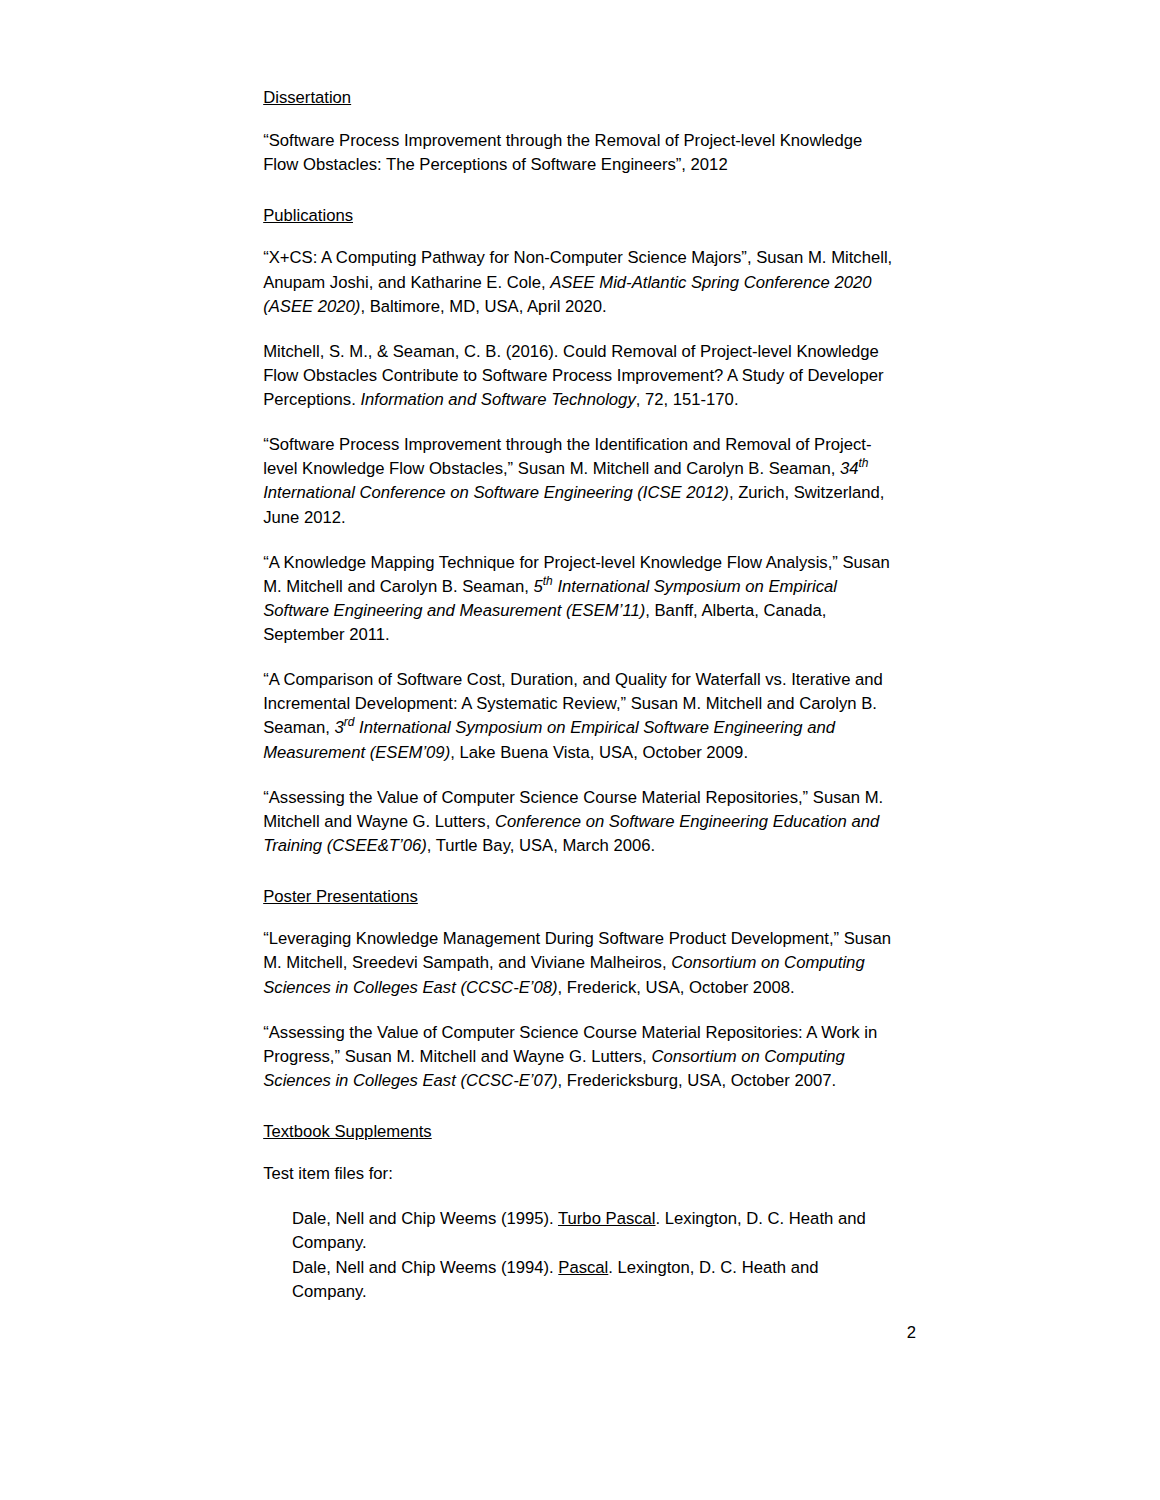Dissertation
“Software Process Improvement through the Removal of Project-level Knowledge Flow Obstacles: The Perceptions of Software Engineers”, 2012
Publications
“X+CS: A Computing Pathway for Non-Computer Science Majors”, Susan M. Mitchell, Anupam Joshi, and Katharine E. Cole, ASEE Mid-Atlantic Spring Conference 2020 (ASEE 2020), Baltimore, MD, USA, April 2020.
Mitchell, S. M., & Seaman, C. B. (2016). Could Removal of Project-level Knowledge Flow Obstacles Contribute to Software Process Improvement? A Study of Developer Perceptions. Information and Software Technology, 72, 151-170.
“Software Process Improvement through the Identification and Removal of Project-level Knowledge Flow Obstacles,” Susan M. Mitchell and Carolyn B. Seaman, 34th International Conference on Software Engineering (ICSE 2012), Zurich, Switzerland, June 2012.
“A Knowledge Mapping Technique for Project-level Knowledge Flow Analysis,” Susan M. Mitchell and Carolyn B. Seaman, 5th International Symposium on Empirical Software Engineering and Measurement (ESEM’11), Banff, Alberta, Canada, September 2011.
“A Comparison of Software Cost, Duration, and Quality for Waterfall vs. Iterative and Incremental Development: A Systematic Review,” Susan M. Mitchell and Carolyn B. Seaman, 3rd International Symposium on Empirical Software Engineering and Measurement (ESEM’09), Lake Buena Vista, USA, October 2009.
“Assessing the Value of Computer Science Course Material Repositories,” Susan M. Mitchell and Wayne G. Lutters, Conference on Software Engineering Education and Training (CSEE&T’06), Turtle Bay, USA, March 2006.
Poster Presentations
“Leveraging Knowledge Management During Software Product Development,” Susan M. Mitchell, Sreedevi Sampath, and Viviane Malheiros, Consortium on Computing Sciences in Colleges East (CCSC-E’08), Frederick, USA, October 2008.
“Assessing the Value of Computer Science Course Material Repositories: A Work in Progress,” Susan M. Mitchell and Wayne G. Lutters, Consortium on Computing Sciences in Colleges East (CCSC-E’07), Fredericksburg, USA, October 2007.
Textbook Supplements
Test item files for:
Dale, Nell and Chip Weems (1995). Turbo Pascal. Lexington, D. C. Heath and Company.
Dale, Nell and Chip Weems (1994). Pascal. Lexington, D. C. Heath and Company.
2